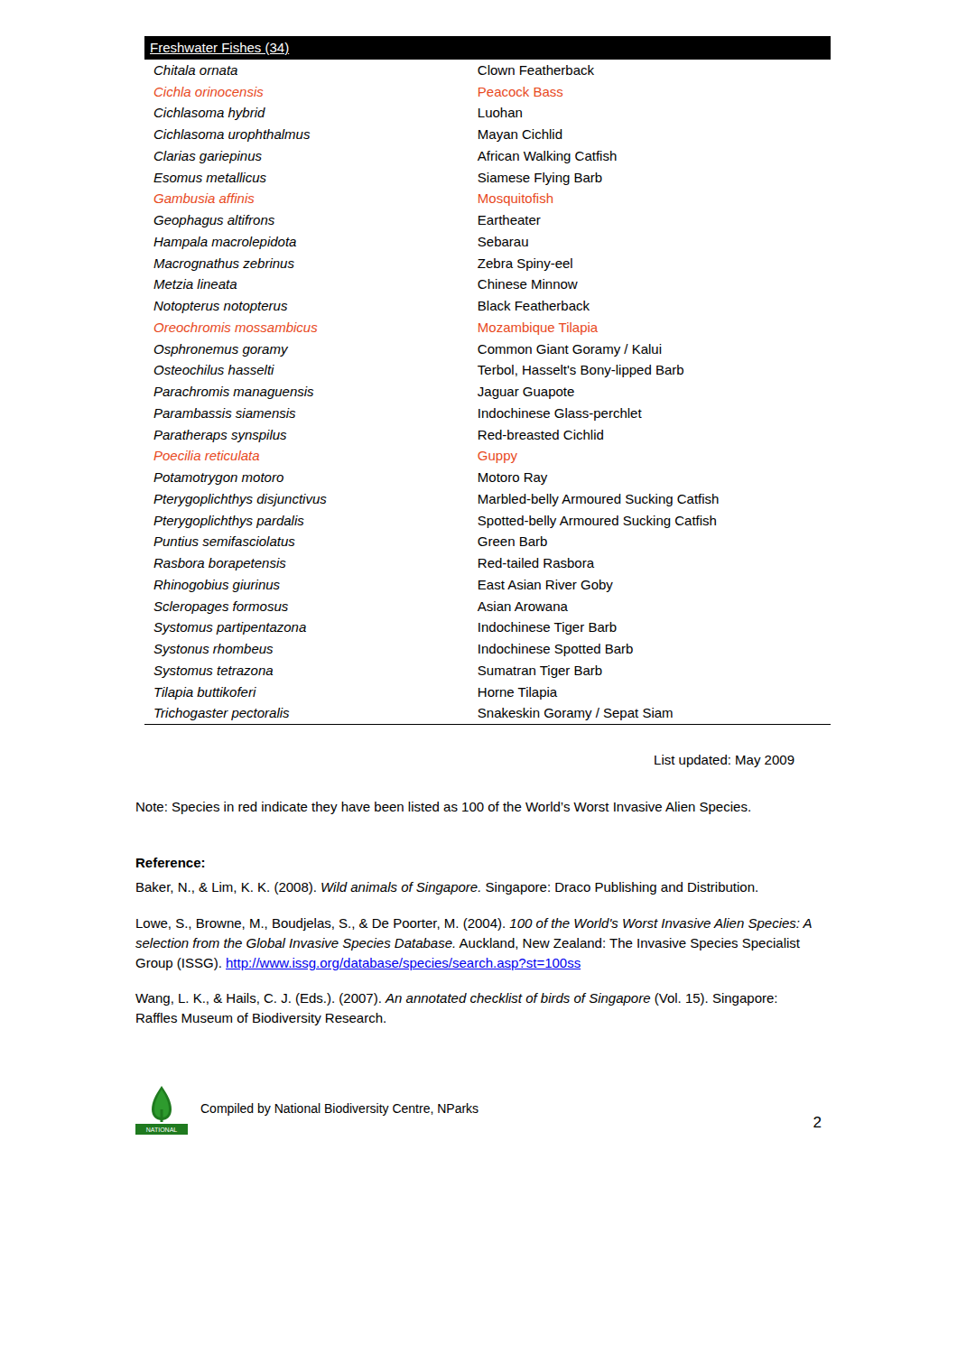Freshwater Fishes (34)
| Chitala ornata | Clown Featherback |
| Cichla orinocensis | Peacock Bass |
| Cichlasoma hybrid | Luohan |
| Cichlasoma urophthalmus | Mayan Cichlid |
| Clarias gariepinus | African Walking Catfish |
| Esomus metallicus | Siamese Flying Barb |
| Gambusia affinis | Mosquitofish |
| Geophagus altifrons | Eartheater |
| Hampala macrolepidota | Sebarau |
| Macrognathus zebrinus | Zebra Spiny-eel |
| Metzia lineata | Chinese Minnow |
| Notopterus notopterus | Black Featherback |
| Oreochromis mossambicus | Mozambique Tilapia |
| Osphronemus goramy | Common Giant Goramy / Kalui |
| Osteochilus hasselti | Terbol, Hasselt's Bony-lipped Barb |
| Parachromis managuensis | Jaguar Guapote |
| Parambassis siamensis | Indochinese Glass-perchlet |
| Paratheraps synspilus | Red-breasted Cichlid |
| Poecilia reticulata | Guppy |
| Potamotrygon motoro | Motoro Ray |
| Pterygoplichthys disjunctivus | Marbled-belly Armoured Sucking Catfish |
| Pterygoplichthys pardalis | Spotted-belly Armoured Sucking Catfish |
| Puntius semifasciolatus | Green Barb |
| Rasbora borapetensis | Red-tailed Rasbora |
| Rhinogobius giurinus | East Asian River Goby |
| Scleropages formosus | Asian Arowana |
| Systomus partipentazona | Indochinese Tiger Barb |
| Systonus rhombeus | Indochinese Spotted Barb |
| Systomus tetrazona | Sumatran Tiger Barb |
| Tilapia buttikoferi | Horne Tilapia |
| Trichogaster pectoralis | Snakeskin Goramy / Sepat Siam |
List updated: May 2009
Note: Species in red indicate they have been listed as 100 of the World’s Worst Invasive Alien Species.
Reference:
Baker, N., & Lim, K. K. (2008). Wild animals of Singapore. Singapore: Draco Publishing and Distribution.
Lowe, S., Browne, M., Boudjelas, S., & De Poorter, M. (2004). 100 of the World's Worst Invasive Alien Species: A selection from the Global Invasive Species Database. Auckland, New Zealand: The Invasive Species Specialist Group (ISSG). http://www.issg.org/database/species/search.asp?st=100ss
Wang, L. K., & Hails, C. J. (Eds.). (2007). An annotated checklist of birds of Singapore (Vol. 15). Singapore: Raffles Museum of Biodiversity Research.
NATIONAL
Compiled by National Biodiversity Centre, NParks
2